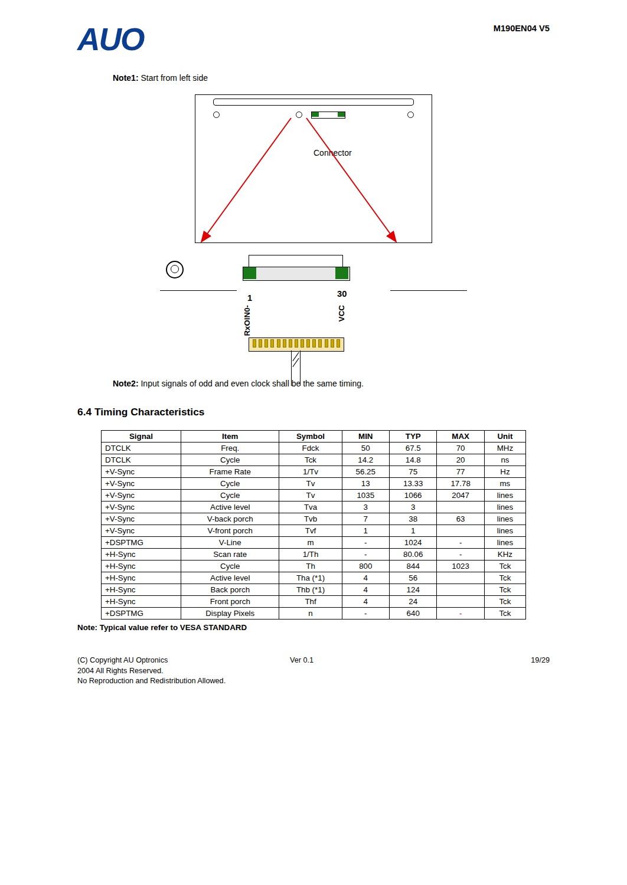AUO
M190EN04 V5
Note1: Start from left side
Connector
1
30
RxOIN0-
VCC
Note2: Input signals of odd and even clock shall be the same timing.
6.4 Timing Characteristics
| Signal | Item | Symbol | MIN | TYP | MAX | Unit |
| --- | --- | --- | --- | --- | --- | --- |
| DTCLK | Freq. | Fdck | 50 | 67.5 | 70 | MHz |
| DTCLK | Cycle | Tck | 14.2 | 14.8 | 20 | ns |
| +V-Sync | Frame Rate | 1/Tv | 56.25 | 75 | 77 | Hz |
| +V-Sync | Cycle | Tv | 13 | 13.33 | 17.78 | ms |
| +V-Sync | Cycle | Tv | 1035 | 1066 | 2047 | lines |
| +V-Sync | Active level | Tva | 3 | 3 | | lines |
| +V-Sync | V-back porch | Tvb | 7 | 38 | 63 | lines |
| +V-Sync | V-front porch | Tvf | 1 | 1 | | lines |
| +DSPTMG | V-Line | m | - | 1024 | - | lines |
| +H-Sync | Scan rate | 1/Th | - | 80.06 | - | KHz |
| +H-Sync | Cycle | Th | 800 | 844 | 1023 | Tck |
| +H-Sync | Active level | Tha (*1) | 4 | 56 | | Tck |
| +H-Sync | Back porch | Thb (*1) | 4 | 124 | | Tck |
| +H-Sync | Front porch | Thf | 4 | 24 | | Tck |
| +DSPTMG | Display Pixels | n | - | 640 | - | Tck |
Note: Typical value refer to VESA STANDARD
(C) Copyright AU Optronics
2004 All Rights Reserved.
No Reproduction and Redistribution Allowed. Ver 0.1 19/29